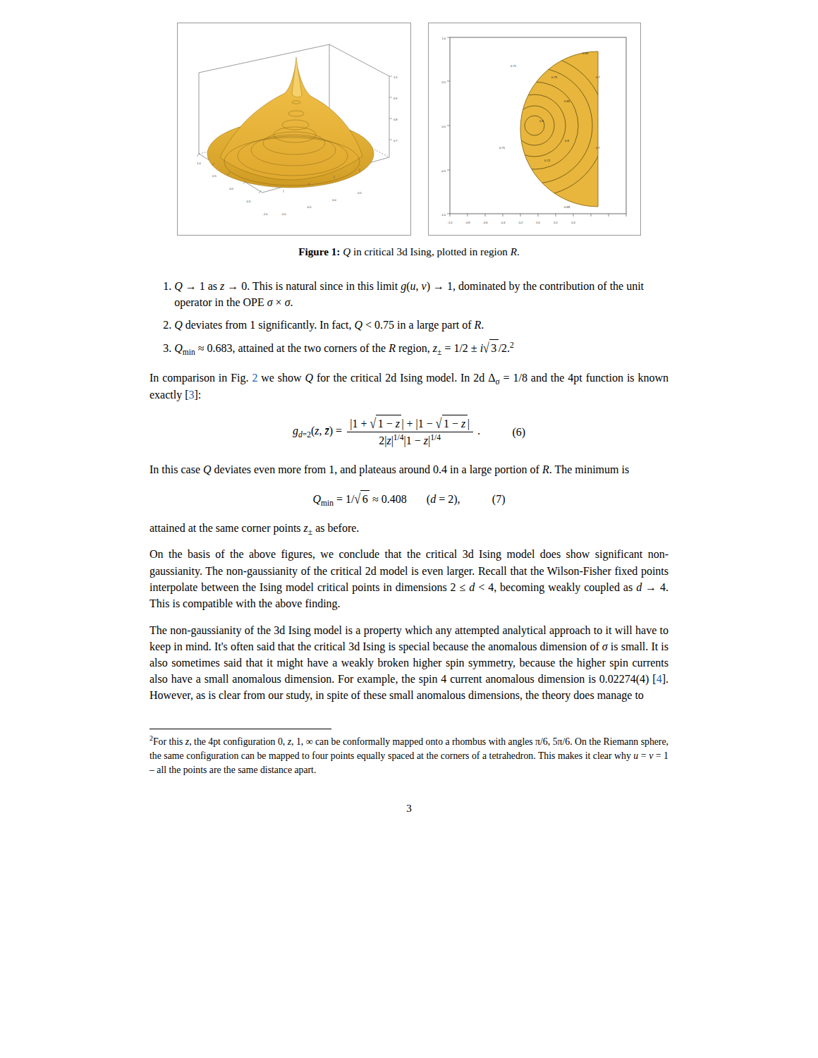1.0 0.9 0.8 0.7 1.0 0.5 0.0 -0.5 -1.0 -1.0 -0.5 0.0 0.5 0.69 0.71 0.75 0.7 0.85 0.8 0.8 0.71 0.72 0.7 0.69 -1.0 -0.8 -0.6 -0.4 -0.2 0.0 0.2 0.4 1.0 0.5 0.0 -0.5 -1.0
Figure 1: Q in critical 3d Ising, plotted in region R.
Q → 1 as z → 0. This is natural since in this limit g(u, v) → 1, dominated by the contribution of the unit operator in the OPE σ × σ.
Q deviates from 1 significantly. In fact, Q < 0.75 in a large part of R.
Qmin ≈ 0.683, attained at the two corners of the R region, z± = 1/2 ± i√3/2.2
In comparison in Fig. 2 we show Q for the critical 2d Ising model. In 2d Δσ = 1/8 and the 4pt function is known exactly [3]:
gd=2(z, z̄) = |1 + √1 − z| + |1 − √1 − z| 2|z|1/4|1 − z|1/4 .
(6)
In this case Q deviates even more from 1, and plateaus around 0.4 in a large portion of R. The minimum is
Qmin = 1/√6 ≈ 0.408 (d = 2),
(7)
attained at the same corner points z± as before.
On the basis of the above figures, we conclude that the critical 3d Ising model does show significant non-gaussianity. The non-gaussianity of the critical 2d model is even larger. Recall that the Wilson-Fisher fixed points interpolate between the Ising model critical points in dimensions 2 ≤ d < 4, becoming weakly coupled as d → 4. This is compatible with the above finding.
The non-gaussianity of the 3d Ising model is a property which any attempted analytical approach to it will have to keep in mind. It's often said that the critical 3d Ising is special because the anomalous dimension of σ is small. It is also sometimes said that it might have a weakly broken higher spin symmetry, because the higher spin currents also have a small anomalous dimension. For example, the spin 4 current anomalous dimension is 0.02274(4) [4]. However, as is clear from our study, in spite of these small anomalous dimensions, the theory does manage to
2For this z, the 4pt configuration 0, z, 1, ∞ can be conformally mapped onto a rhombus with angles π/6, 5π/6. On the Riemann sphere, the same configuration can be mapped to four points equally spaced at the corners of a tetrahedron. This makes it clear why u = v = 1 – all the points are the same distance apart.
3